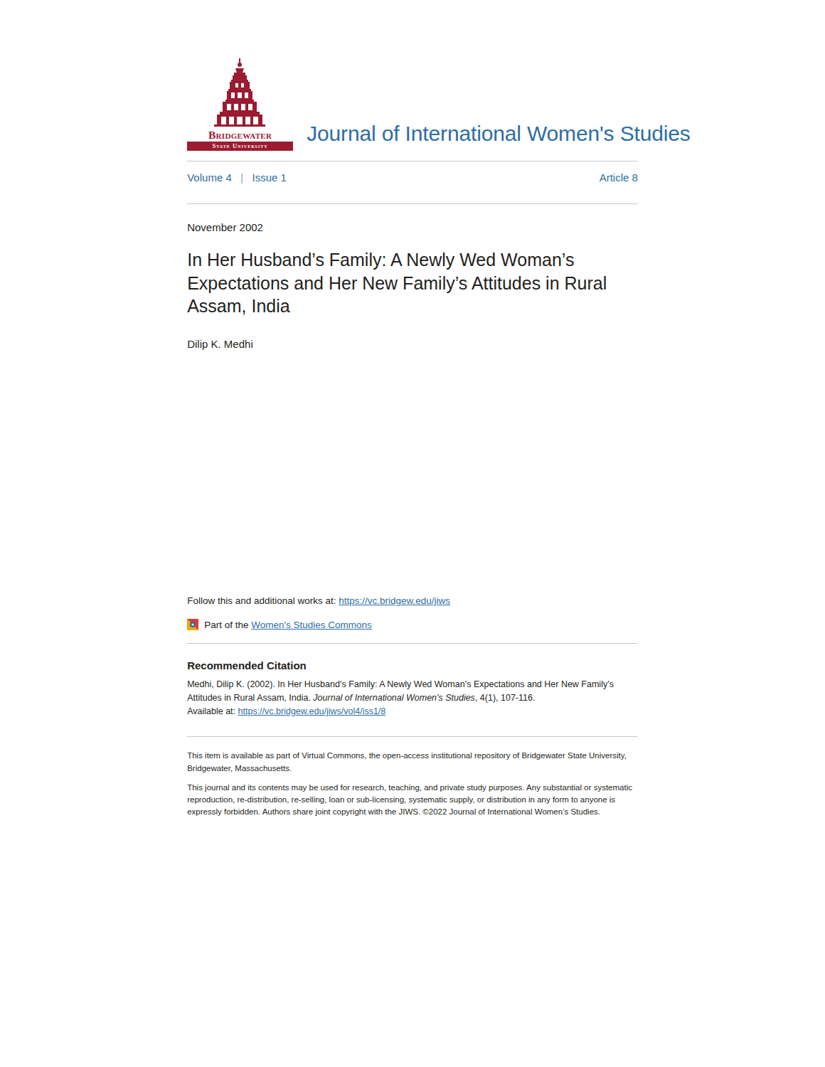Bridgewater
State University
Journal of International Women's Studies
Volume 4 | Issue 1
Article 8
November 2002
In Her Husband’s Family: A Newly Wed Woman’s Expectations and Her New Family’s Attitudes in Rural Assam, India
Dilip K. Medhi
Follow this and additional works at: https://vc.bridgew.edu/jiws
Part of the Women's Studies Commons
Recommended Citation
Medhi, Dilip K. (2002). In Her Husband’s Family: A Newly Wed Woman’s Expectations and Her New Family’s Attitudes in Rural Assam, India. Journal of International Women's Studies, 4(1), 107-116.
Available at: https://vc.bridgew.edu/jiws/vol4/iss1/8
This item is available as part of Virtual Commons, the open-access institutional repository of Bridgewater State University, Bridgewater, Massachusetts.
This journal and its contents may be used for research, teaching, and private study purposes. Any substantial or systematic reproduction, re-distribution, re-selling, loan or sub-licensing, systematic supply, or distribution in any form to anyone is expressly forbidden. Authors share joint copyright with the JIWS. ©2022 Journal of International Women’s Studies.